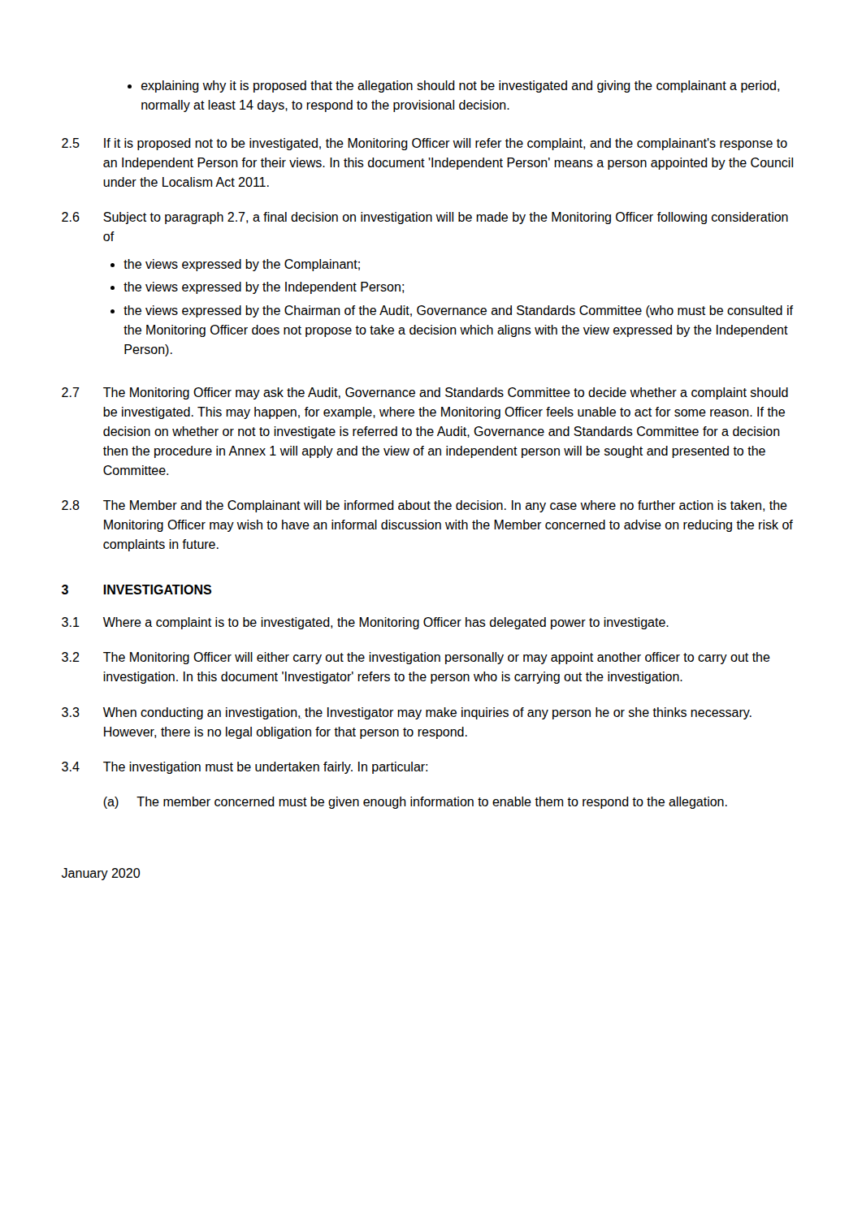explaining why it is proposed that the allegation should not be investigated and giving the complainant a period, normally at least 14 days, to respond to the provisional decision.
2.5
If it is proposed not to be investigated, the Monitoring Officer will refer the complaint, and the complainant's response to an Independent Person for their views. In this document 'Independent Person' means a person appointed by the Council under the Localism Act 2011.
2.6
Subject to paragraph 2.7, a final decision on investigation will be made by the Monitoring Officer following consideration of
the views expressed by the Complainant;
the views expressed by the Independent Person;
the views expressed by the Chairman of the Audit, Governance and Standards Committee (who must be consulted if the Monitoring Officer does not propose to take a decision which aligns with the view expressed by the Independent Person).
2.7
The Monitoring Officer may ask the Audit, Governance and Standards Committee to decide whether a complaint should be investigated. This may happen, for example, where the Monitoring Officer feels unable to act for some reason. If the decision on whether or not to investigate is referred to the Audit, Governance and Standards Committee for a decision then the procedure in Annex 1 will apply and the view of an independent person will be sought and presented to the Committee.
2.8
The Member and the Complainant will be informed about the decision. In any case where no further action is taken, the Monitoring Officer may wish to have an informal discussion with the Member concerned to advise on reducing the risk of complaints in future.
3 INVESTIGATIONS
3.1
Where a complaint is to be investigated, the Monitoring Officer has delegated power to investigate.
3.2
The Monitoring Officer will either carry out the investigation personally or may appoint another officer to carry out the investigation. In this document 'Investigator' refers to the person who is carrying out the investigation.
3.3
When conducting an investigation, the Investigator may make inquiries of any person he or she thinks necessary. However, there is no legal obligation for that person to respond.
3.4
The investigation must be undertaken fairly. In particular:
(a)
The member concerned must be given enough information to enable them to respond to the allegation.
January 2020